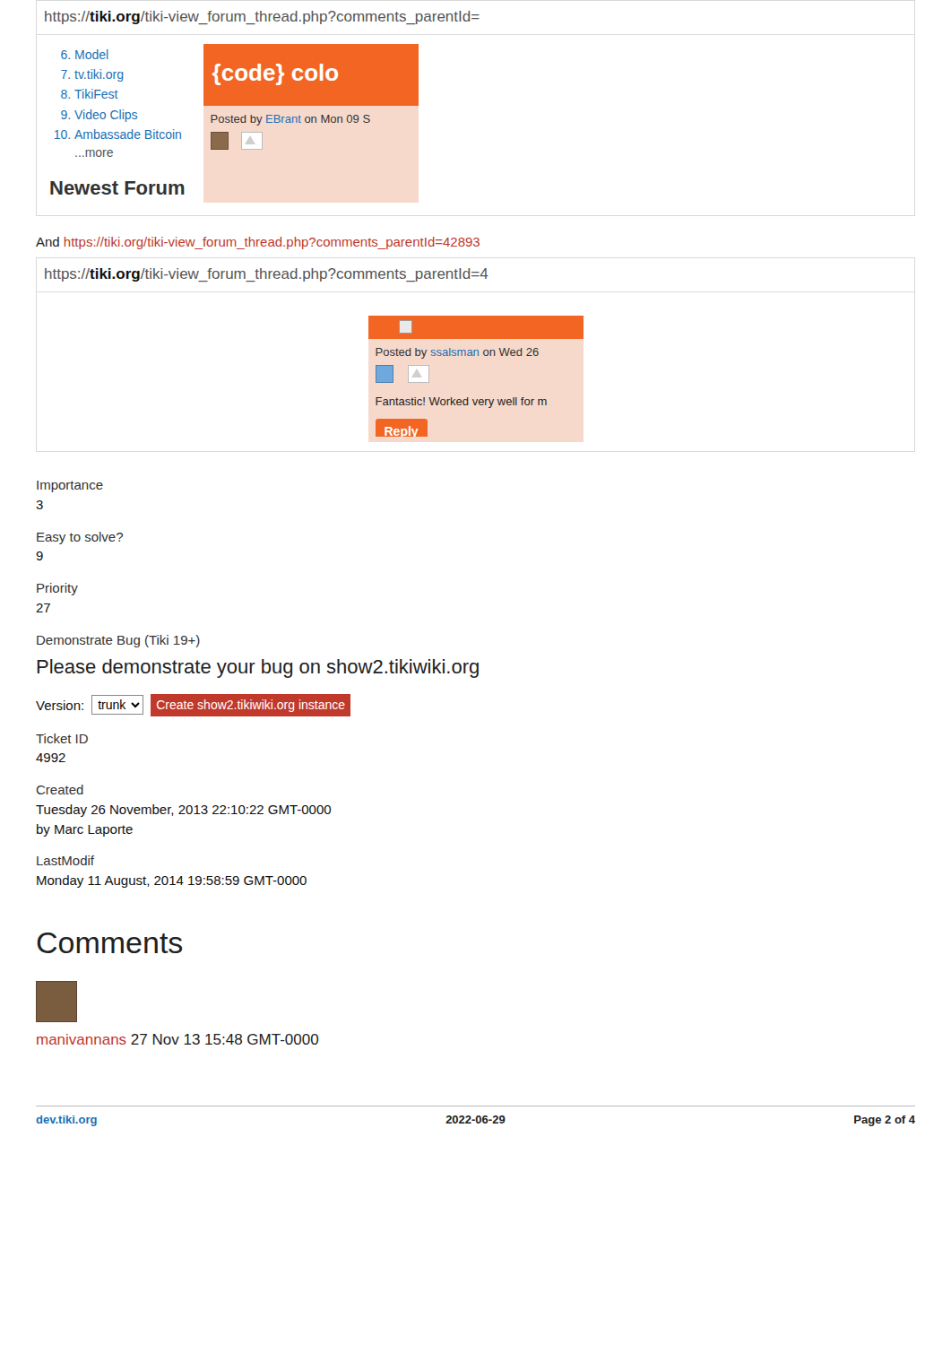https://tiki.org/tiki-view_forum_thread.php?comments_parentId=
Model
tv.tiki.org
TikiFest
Video Clips
Ambassade Bitcoin
...more
Newest Forum
{code} colo
Posted by EBrant on Mon 09 S
And https://tiki.org/tiki-view_forum_thread.php?comments_parentId=42893
https://tiki.org/tiki-view_forum_thread.php?comments_parentId=4
Posted by ssalsman on Wed 26
Fantastic! Worked very well for m
Reply
Importance
3
Easy to solve?
9
Priority
27
Demonstrate Bug (Tiki 19+)
Please demonstrate your bug on show2.tikiwiki.org
Version: trunk Create show2.tikiwiki.org instance
Ticket ID
4992
Created
Tuesday 26 November, 2013 22:10:22 GMT-0000
by Marc Laporte
LastModif
Monday 11 August, 2014 19:58:59 GMT-0000
Comments
manivannans 27 Nov 13 15:48 GMT-0000
dev.tiki.org
2022-06-29
Page 2 of 4